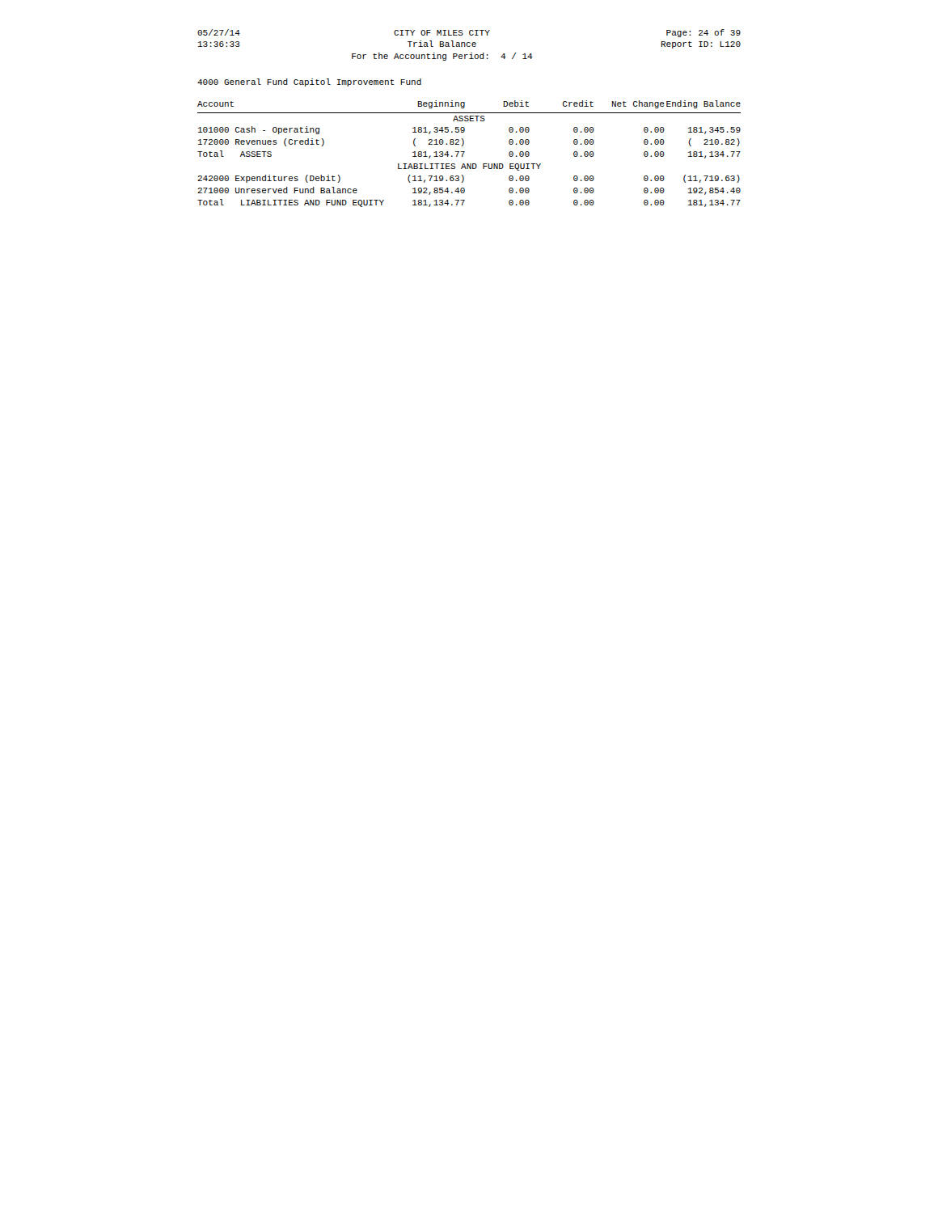| 05/27/14 | CITY OF MILES CITY | Page: 24 of 39 |
| 13:36:33 | Trial Balance | Report ID: L120 |
| | For the Accounting Period: 4 / 14 | |
4000 General Fund Capitol Improvement Fund
| Account | Beginning | Debit | Credit | Net Change | Ending Balance |
| --- | --- | --- | --- | --- | --- |
| ASSETS |
| 101000 Cash - Operating | 181,345.59 | 0.00 | 0.00 | 0.00 | 181,345.59 |
| 172000 Revenues (Credit) | ( 210.82) | 0.00 | 0.00 | 0.00 | ( 210.82) |
| Total ASSETS | 181,134.77 | 0.00 | 0.00 | 0.00 | 181,134.77 |
| LIABILITIES AND FUND EQUITY |
| 242000 Expenditures (Debit) | ( 11,719.63) | 0.00 | 0.00 | 0.00 | ( 11,719.63) |
| 271000 Unreserved Fund Balance | 192,854.40 | 0.00 | 0.00 | 0.00 | 192,854.40 |
| Total LIABILITIES AND FUND EQUITY | 181,134.77 | 0.00 | 0.00 | 0.00 | 181,134.77 |